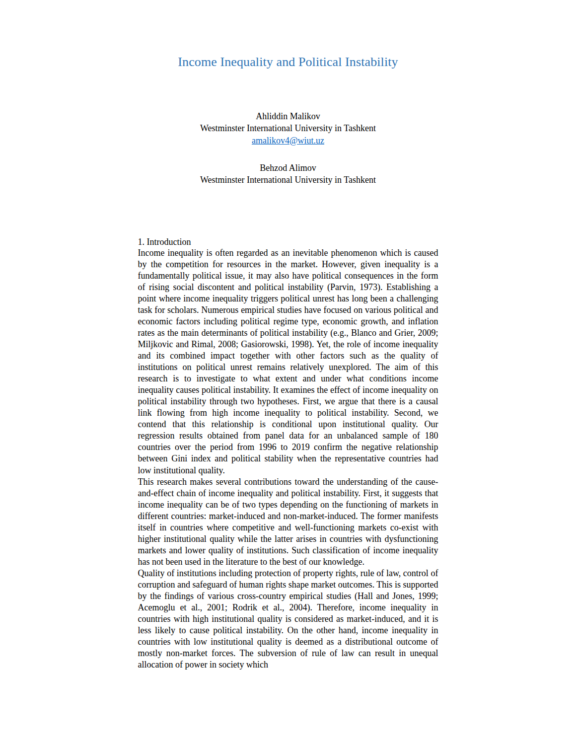Income Inequality and Political Instability
Ahliddin Malikov
Westminster International University in Tashkent
amalikov4@wiut.uz
Behzod Alimov
Westminster International University in Tashkent
1. Introduction
Income inequality is often regarded as an inevitable phenomenon which is caused by the competition for resources in the market. However, given inequality is a fundamentally political issue, it may also have political consequences in the form of rising social discontent and political instability (Parvin, 1973). Establishing a point where income inequality triggers political unrest has long been a challenging task for scholars. Numerous empirical studies have focused on various political and economic factors including political regime type, economic growth, and inflation rates as the main determinants of political instability (e.g., Blanco and Grier, 2009; Miljkovic and Rimal, 2008; Gasiorowski, 1998). Yet, the role of income inequality and its combined impact together with other factors such as the quality of institutions on political unrest remains relatively unexplored. The aim of this research is to investigate to what extent and under what conditions income inequality causes political instability. It examines the effect of income inequality on political instability through two hypotheses. First, we argue that there is a causal link flowing from high income inequality to political instability. Second, we contend that this relationship is conditional upon institutional quality. Our regression results obtained from panel data for an unbalanced sample of 180 countries over the period from 1996 to 2019 confirm the negative relationship between Gini index and political stability when the representative countries had low institutional quality.
This research makes several contributions toward the understanding of the cause-and-effect chain of income inequality and political instability. First, it suggests that income inequality can be of two types depending on the functioning of markets in different countries: market-induced and non-market-induced. The former manifests itself in countries where competitive and well-functioning markets co-exist with higher institutional quality while the latter arises in countries with dysfunctioning markets and lower quality of institutions. Such classification of income inequality has not been used in the literature to the best of our knowledge.
Quality of institutions including protection of property rights, rule of law, control of corruption and safeguard of human rights shape market outcomes. This is supported by the findings of various cross-country empirical studies (Hall and Jones, 1999; Acemoglu et al., 2001; Rodrik et al., 2004). Therefore, income inequality in countries with high institutional quality is considered as market-induced, and it is less likely to cause political instability. On the other hand, income inequality in countries with low institutional quality is deemed as a distributional outcome of mostly non-market forces. The subversion of rule of law can result in unequal allocation of power in society which